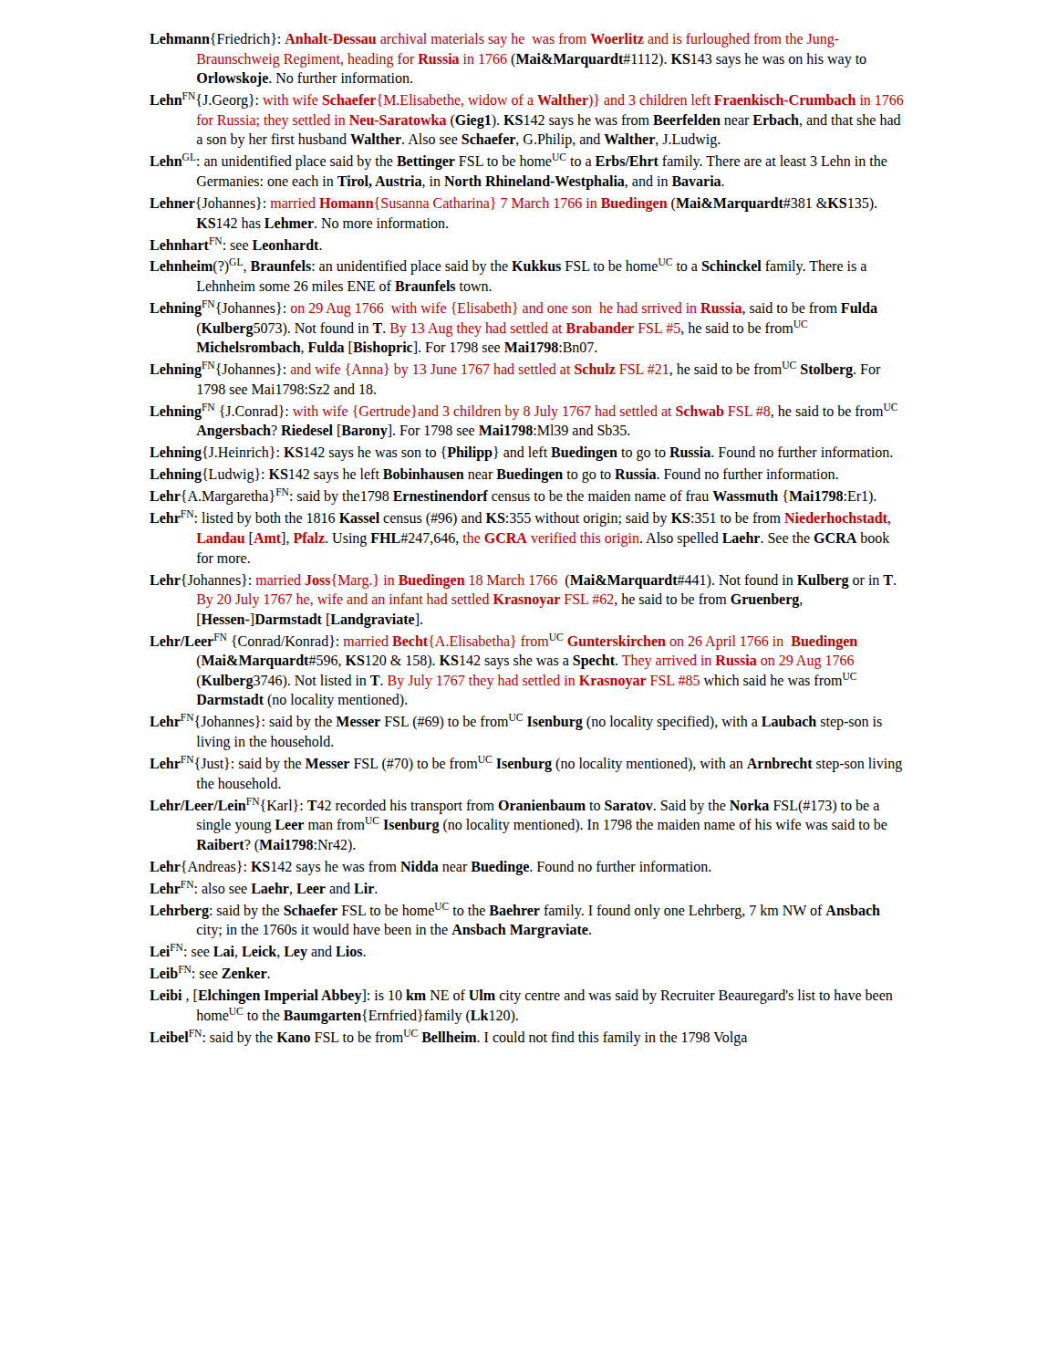Lehmann{Friedrich}: Anhalt-Dessau archival materials say he was from Woerlitz and is furloughed from the Jung-Braunschweig Regiment, heading for Russia in 1766 (Mai&Marquardt#1112). KS143 says he was on his way to Orlowskoje. No further information.
LehnFN{J.Georg}: with wife Schaefer{M.Elisabethe, widow of a Walther)} and 3 children left Fraenkisch-Crumbach in 1766 for Russia; they settled in Neu-Saratowka (Gieg1). KS142 says he was from Beerfelden near Erbach, and that she had a son by her first husband Walther. Also see Schaefer, G.Philip, and Walther, J.Ludwig.
LehnGL: an unidentified place said by the Bettinger FSL to be homeUC to a Erbs/Ehrt family. There are at least 3 Lehn in the Germanies: one each in Tirol, Austria, in North Rhineland-Westphalia, and in Bavaria.
Lehner{Johannes}: married Homann{Susanna Catharina} 7 March 1766 in Buedingen (Mai&Marquardt#381 &KS135). KS142 has Lehmer. No more information.
LehnhartFN: see Leonhardt.
Lehnheim(?)GL, Braunfels: an unidentified place said by the Kukkus FSL to be homeUC to a Schinckel family. There is a Lehnheim some 26 miles ENE of Braunfels town.
LehningFN{Johannes}: on 29 Aug 1766 with wife {Elisabeth} and one son he had srrived in Russia, said to be from Fulda (Kulberg5073). Not found in T. By 13 Aug they had settled at Brabander FSL #5, he said to be fromUC Michelsrombach, Fulda [Bishopric]. For 1798 see Mai1798:Bn07.
LehningFN{Johannes}: and wife {Anna} by 13 June 1767 had settled at Schulz FSL #21, he said to be fromUC Stolberg. For 1798 see Mai1798:Sz2 and 18.
LehningFN {J.Conrad}: with wife {Gertrude}and 3 children by 8 July 1767 had settled at Schwab FSL #8, he said to be fromUC Angersbach? Riedesel [Barony]. For 1798 see Mai1798:Ml39 and Sb35.
Lehning{J.Heinrich}: KS142 says he was son to {Philipp} and left Buedingen to go to Russia. Found no further information.
Lehning{Ludwig}: KS142 says he left Bobinhausen near Buedingen to go to Russia. Found no further information.
Lehr{A.Margaretha}FN: said by the1798 Ernestinendorf census to be the maiden name of frau Wassmuth {Mai1798:Er1).
LehrFN: listed by both the 1816 Kassel census (#96) and KS:355 without origin; said by KS:351 to be from Niederhochstadt, Landau [Amt], Pfalz. Using FHL#247,646, the GCRA verified this origin. Also spelled Laehr. See the GCRA book for more.
Lehr{Johannes}: married Joss{Marg.} in Buedingen 18 March 1766 (Mai&Marquardt#441). Not found in Kulberg or in T. By 20 July 1767 he, wife and an infant had settled Krasnoyar FSL #62, he said to be from Gruenberg, [Hessen-]Darmstadt [Landgraviate].
Lehr/LeerFN {Conrad/Konrad}: married Becht{A.Elisabetha} fromUC Gunterskirchen on 26 April 1766 in Buedingen (Mai&Marquardt#596, KS120 & 158). KS142 says she was a Specht. They arrived in Russia on 29 Aug 1766 (Kulberg3746). Not listed in T. By July 1767 they had settled in Krasnoyar FSL #85 which said he was fromUC Darmstadt (no locality mentioned).
LehrFN{Johannes}: said by the Messer FSL (#69) to be fromUC Isenburg (no locality specified), with a Laubach step-son is living in the household.
LehrFN{Just}: said by the Messer FSL (#70) to be fromUC Isenburg (no locality mentioned), with an Arnbrecht step-son living the household.
Lehr/Leer/LeinFN{Karl}: T42 recorded his transport from Oranienbaum to Saratov. Said by the Norka FSL(#173) to be a single young Leer man fromUC Isenburg (no locality mentioned). In 1798 the maiden name of his wife was said to be Raibert? (Mai1798:Nr42).
Lehr{Andreas}: KS142 says he was from Nidda near Buedinge. Found no further information.
LehrFN: also see Laehr, Leer and Lir.
Lehrberg: said by the Schaefer FSL to be homeUC to the Baehrer family. I found only one Lehrberg, 7 km NW of Ansbach city; in the 1760s it would have been in the Ansbach Margraviate.
LeiFN: see Lai, Leick, Ley and Lios.
LeibFN: see Zenker.
Leibi , [Elchingen Imperial Abbey]: is 10 km NE of Ulm city centre and was said by Recruiter Beauregard's list to have been homeUC to the Baumgarten{Ernfried}family (Lk120).
LeibelFN: said by the Kano FSL to be fromUC Bellheim. I could not find this family in the 1798 Volga